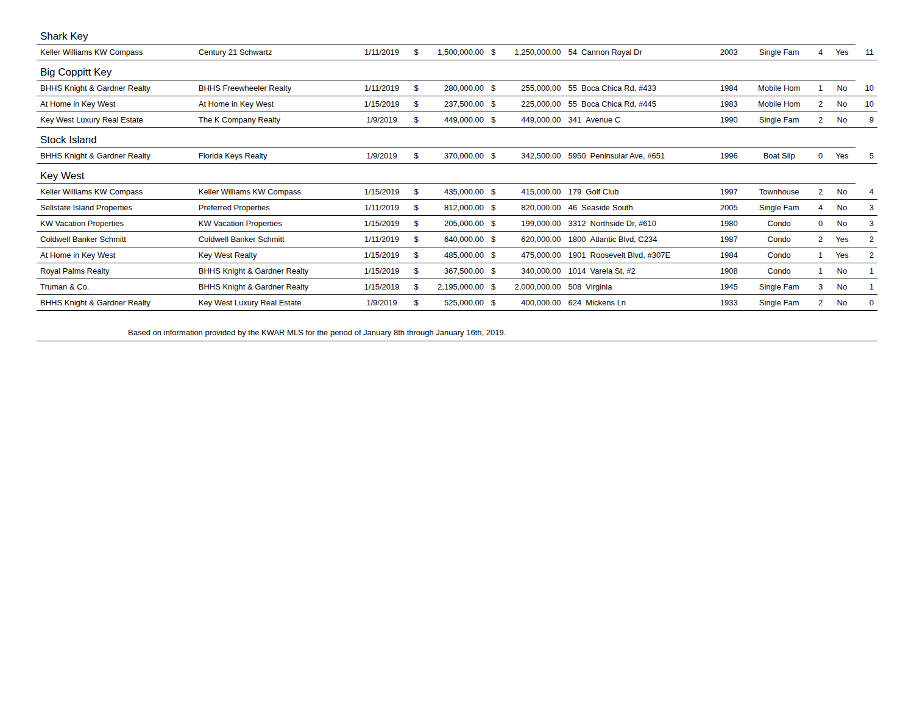| Shark Key |
| Keller Williams KW Compass | Century 21 Schwartz | 1/11/2019 | $ | 1,500,000.00 | $ | 1,250,000.00 | 54 Cannon Royal Dr | 2003 | Single Fam | 4 | Yes | 11 |
| Big Coppitt Key |
| BHHS Knight & Gardner Realty | BHHS Freewheeler Realty | 1/11/2019 | $ | 280,000.00 | $ | 255,000.00 | 55 Boca Chica Rd, #433 | 1984 | Mobile Hom | 1 | No | 10 |
| At Home in Key West | At Home in Key West | 1/15/2019 | $ | 237,500.00 | $ | 225,000.00 | 55 Boca Chica Rd, #445 | 1983 | Mobile Hom | 2 | No | 10 |
| Key West Luxury Real Estate | The K Company Realty | 1/9/2019 | $ | 449,000.00 | $ | 449,000.00 | 341 Avenue C | 1990 | Single Fam | 2 | No | 9 |
| Stock Island |
| BHHS Knight & Gardner Realty | Florida Keys Realty | 1/9/2019 | $ | 370,000.00 | $ | 342,500.00 | 5950 Peninsular Ave, #651 | 1996 | Boat Slip | 0 | Yes | 5 |
| Key West |
| Keller Williams KW Compass | Keller Williams KW Compass | 1/15/2019 | $ | 435,000.00 | $ | 415,000.00 | 179 Golf Club | 1997 | Townhouse | 2 | No | 4 |
| Sellstate Island Properties | Preferred Properties | 1/11/2019 | $ | 812,000.00 | $ | 820,000.00 | 46 Seaside South | 2005 | Single Fam | 4 | No | 3 |
| KW Vacation Properties | KW Vacation Properties | 1/15/2019 | $ | 205,000.00 | $ | 199,000.00 | 3312 Northside Dr, #610 | 1980 | Condo | 0 | No | 3 |
| Coldwell Banker Schmitt | Coldwell Banker Schmitt | 1/11/2019 | $ | 640,000.00 | $ | 620,000.00 | 1800 Atlantic Blvd, C234 | 1987 | Condo | 2 | Yes | 2 |
| At Home in Key West | Key West Realty | 1/15/2019 | $ | 485,000.00 | $ | 475,000.00 | 1901 Roosevelt Blvd, #307E | 1984 | Condo | 1 | Yes | 2 |
| Royal Palms Realty | BHHS Knight & Gardner Realty | 1/15/2019 | $ | 367,500.00 | $ | 340,000.00 | 1014 Varela St, #2 | 1908 | Condo | 1 | No | 1 |
| Truman & Co. | BHHS Knight & Gardner Realty | 1/15/2019 | $ | 2,195,000.00 | $ | 2,000,000.00 | 508 Virginia | 1945 | Single Fam | 3 | No | 1 |
| BHHS Knight & Gardner Realty | Key West Luxury Real Estate | 1/9/2019 | $ | 525,000.00 | $ | 400,000.00 | 624 Mickens Ln | 1933 | Single Fam | 2 | No | 0 |
Based on information provided by the KWAR MLS for the period of January 8th through January 16th, 2019.